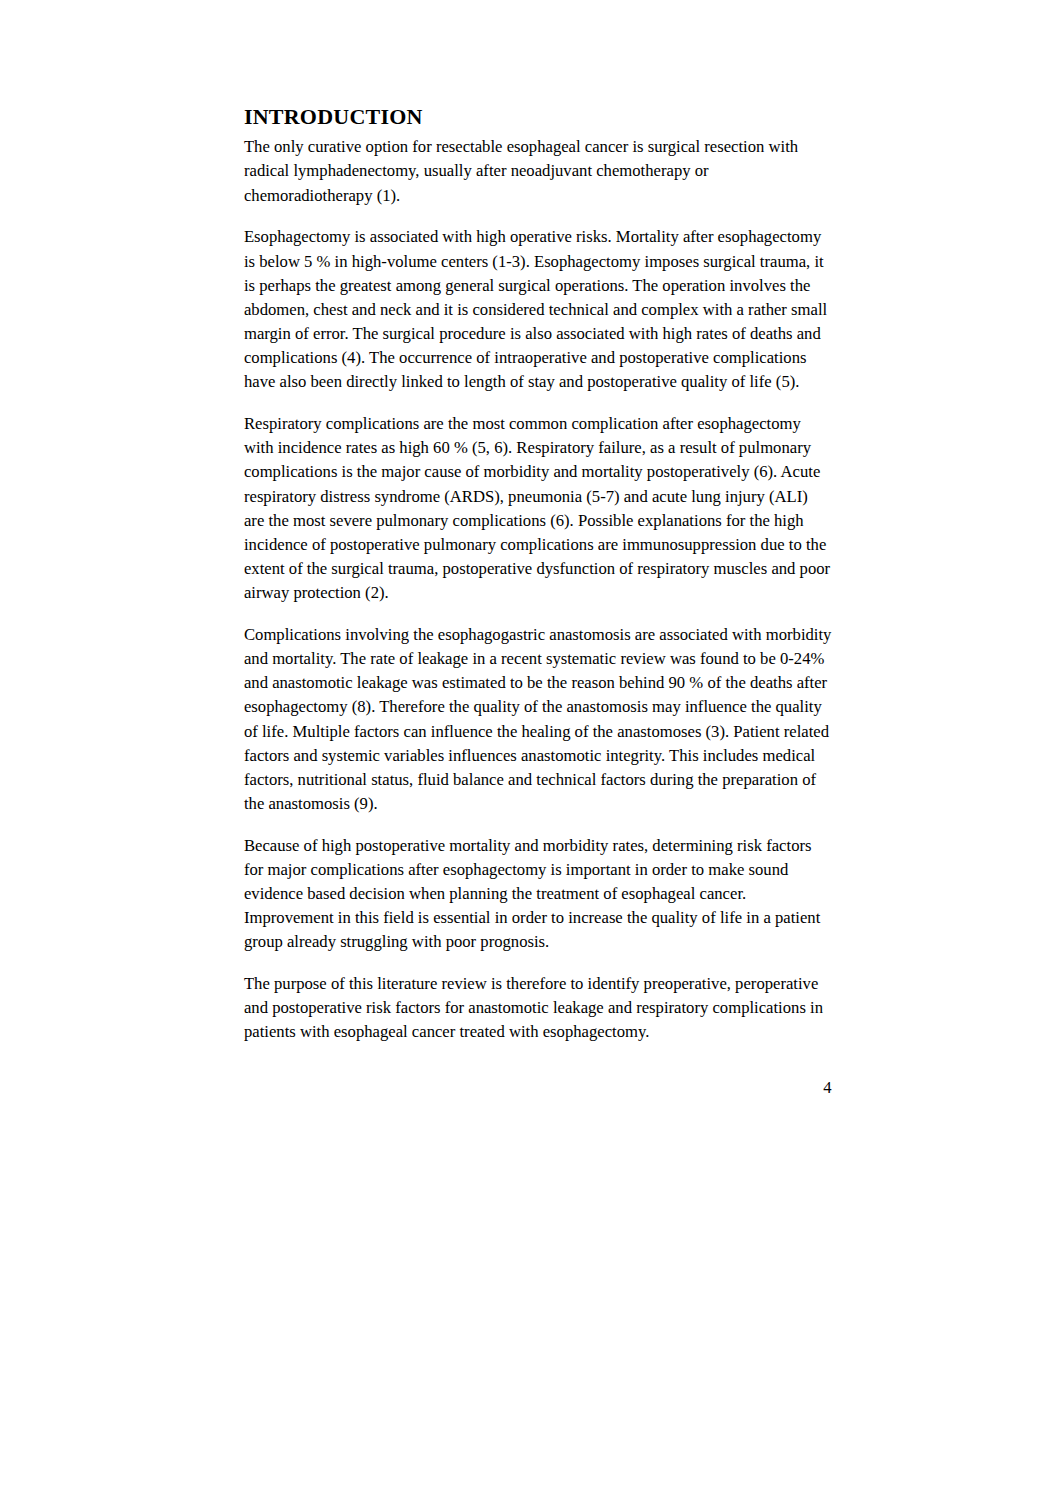INTRODUCTION
The only curative option for resectable esophageal cancer is surgical resection with radical lymphadenectomy, usually after neoadjuvant chemotherapy or chemoradiotherapy (1).
Esophagectomy is associated with high operative risks. Mortality after esophagectomy is below 5 % in high-volume centers (1-3). Esophagectomy imposes surgical trauma, it is perhaps the greatest among general surgical operations. The operation involves the abdomen, chest and neck and it is considered technical and complex with a rather small margin of error. The surgical procedure is also associated with high rates of deaths and complications (4). The occurrence of intraoperative and postoperative complications have also been directly linked to length of stay and postoperative quality of life (5).
Respiratory complications are the most common complication after esophagectomy with incidence rates as high 60 % (5, 6). Respiratory failure, as a result of pulmonary complications is the major cause of morbidity and mortality postoperatively (6). Acute respiratory distress syndrome (ARDS), pneumonia (5-7) and acute lung injury (ALI) are the most severe pulmonary complications (6). Possible explanations for the high incidence of postoperative pulmonary complications are immunosuppression due to the extent of the surgical trauma, postoperative dysfunction of respiratory muscles and poor airway protection (2).
Complications involving the esophagogastric anastomosis are associated with morbidity and mortality. The rate of leakage in a recent systematic review was found to be 0-24% and anastomotic leakage was estimated to be the reason behind 90 % of the deaths after esophagectomy (8). Therefore the quality of the anastomosis may influence the quality of life. Multiple factors can influence the healing of the anastomoses (3). Patient related factors and systemic variables influences anastomotic integrity. This includes medical factors, nutritional status, fluid balance and technical factors during the preparation of the anastomosis (9).
Because of high postoperative mortality and morbidity rates, determining risk factors for major complications after esophagectomy is important in order to make sound evidence based decision when planning the treatment of esophageal cancer. Improvement in this field is essential in order to increase the quality of life in a patient group already struggling with poor prognosis.
The purpose of this literature review is therefore to identify preoperative, peroperative and postoperative risk factors for anastomotic leakage and respiratory complications in patients with esophageal cancer treated with esophagectomy.
4